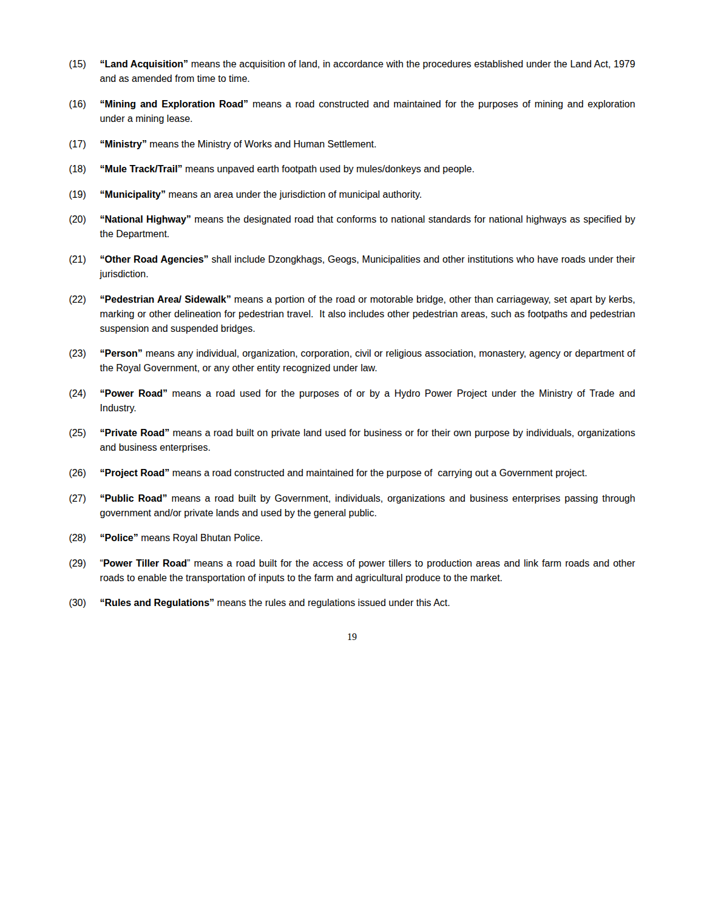(15)“Land Acquisition” means the acquisition of land, in accordance with the procedures established under the Land Act, 1979 and as amended from time to time.
(16)“Mining and Exploration Road” means a road constructed and maintained for the purposes of mining and exploration under a mining lease.
(17)“Ministry” means the Ministry of Works and Human Settlement.
(18)“Mule Track/Trail” means unpaved earth footpath used by mules/donkeys and people.
(19)“Municipality” means an area under the jurisdiction of municipal authority.
(20)“National Highway” means the designated road that conforms to national standards for national highways as specified by the Department.
(21)“Other Road Agencies” shall include Dzongkhags, Geogs, Municipalities and other institutions who have roads under their jurisdiction.
(22)“Pedestrian Area/ Sidewalk” means a portion of the road or motorable bridge, other than carriageway, set apart by kerbs, marking or other delineation for pedestrian travel. It also includes other pedestrian areas, such as footpaths and pedestrian suspension and suspended bridges.
(23)“Person” means any individual, organization, corporation, civil or religious association, monastery, agency or department of the Royal Government, or any other entity recognized under law.
(24)“Power Road” means a road used for the purposes of or by a Hydro Power Project under the Ministry of Trade and Industry.
(25)“Private Road” means a road built on private land used for business or for their own purpose by individuals, organizations and business enterprises.
(26)“Project Road” means a road constructed and maintained for the purpose of carrying out a Government project.
(27)“Public Road” means a road built by Government, individuals, organizations and business enterprises passing through government and/or private lands and used by the general public.
(28)“Police” means Royal Bhutan Police.
(29)“Power Tiller Road” means a road built for the access of power tillers to production areas and link farm roads and other roads to enable the transportation of inputs to the farm and agricultural produce to the market.
(30)“Rules and Regulations” means the rules and regulations issued under this Act.
19